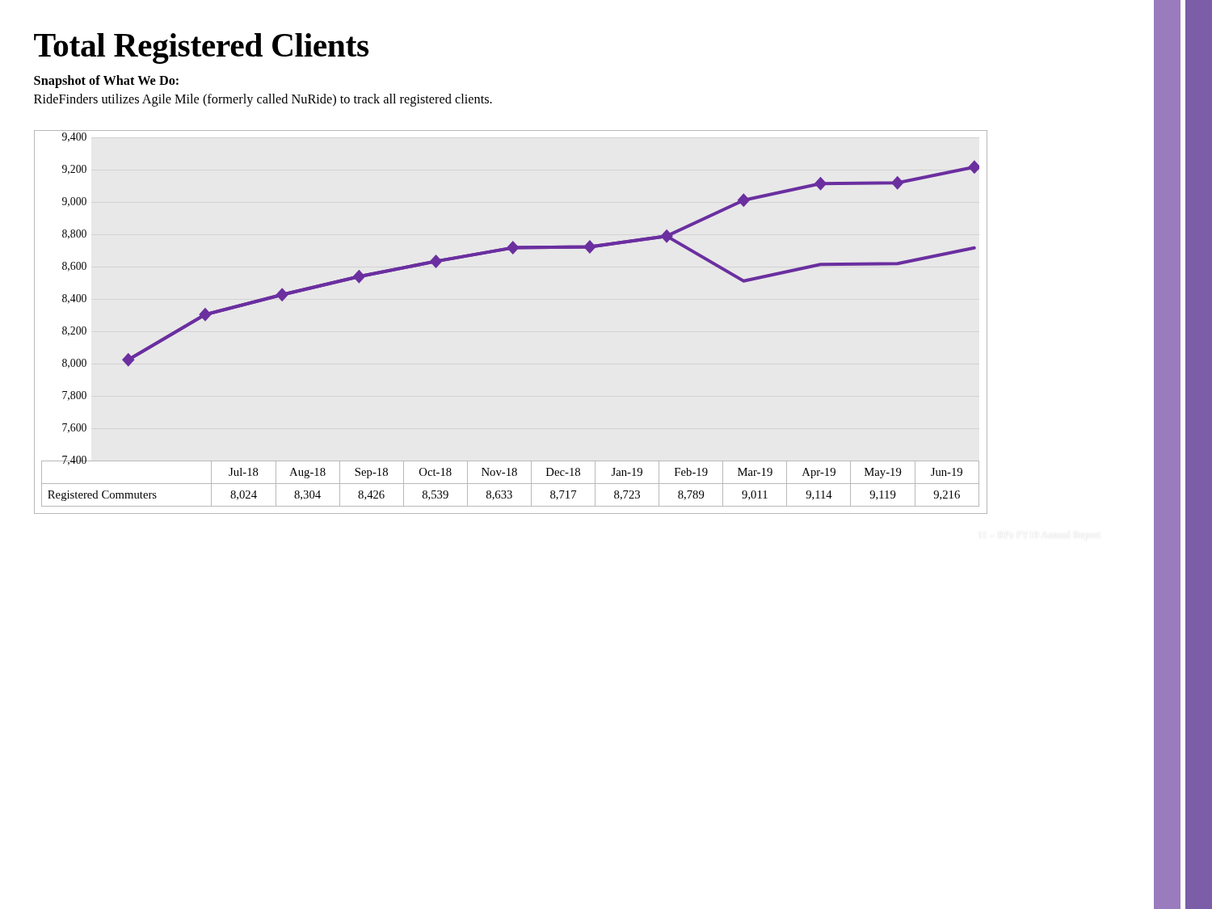Total Registered Clients
Snapshot of What We Do:
RideFinders utilizes Agile Mile (formerly called NuRide) to track all registered clients.
9,400 9,200 9,000 8,800 8,600 8,400 8,200 8,000 7,800 7,600 7,400
| | Jul-18 | Aug-18 | Sep-18 | Oct-18 | Nov-18 | Dec-18 | Jan-19 | Feb-19 | Mar-19 | Apr-19 | May-19 | Jun-19 |
| --- | --- | --- | --- | --- | --- | --- | --- | --- | --- | --- | --- | --- |
| Registered Commuters | 8,024 | 8,304 | 8,426 | 8,539 | 8,633 | 8,717 | 8,723 | 8,789 | 9,011 | 9,114 | 9,119 | 9,216 |
11 – RFs FY19 Annual Report